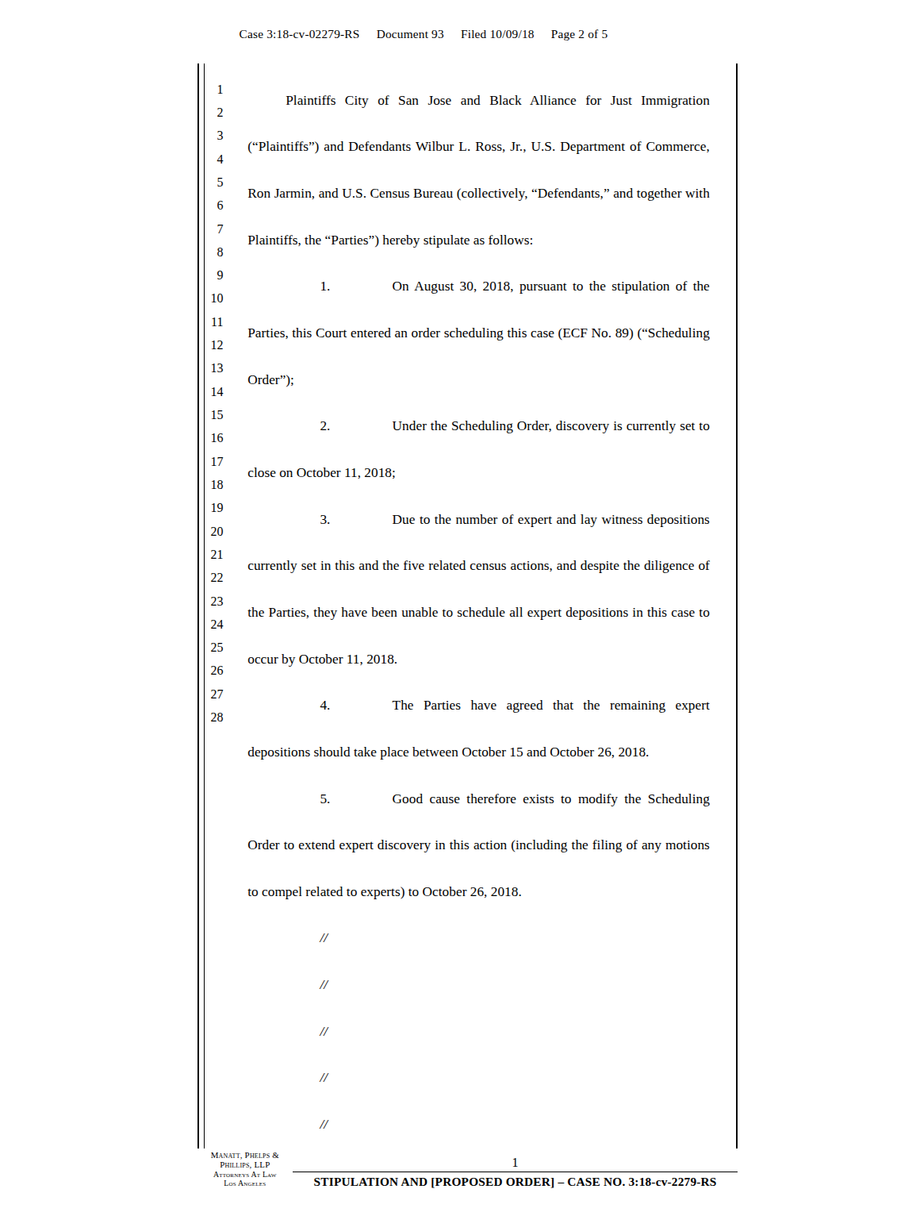Case 3:18-cv-02279-RS Document 93 Filed 10/09/18 Page 2 of 5
1
2
3
4
5
6
7
8
9
10
11
12
13
14
15
16
17
18
19
20
21
22
23
24
25
26
27
28
Plaintiffs City of San Jose and Black Alliance for Just Immigration (“Plaintiffs”) and Defendants Wilbur L. Ross, Jr., U.S. Department of Commerce, Ron Jarmin, and U.S. Census Bureau (collectively, “Defendants,” and together with Plaintiffs, the “Parties”) hereby stipulate as follows:
1. On August 30, 2018, pursuant to the stipulation of the Parties, this Court entered an order scheduling this case (ECF No. 89) (“Scheduling Order”);
2. Under the Scheduling Order, discovery is currently set to close on October 11, 2018;
3. Due to the number of expert and lay witness depositions currently set in this and the five related census actions, and despite the diligence of the Parties, they have been unable to schedule all expert depositions in this case to occur by October 11, 2018.
4. The Parties have agreed that the remaining expert depositions should take place between October 15 and October 26, 2018.
5. Good cause therefore exists to modify the Scheduling Order to extend expert discovery in this action (including the filing of any motions to compel related to experts) to October 26, 2018.
//
//
//
//
//
Manatt, Phelps &
Phillips, LLP
Attorneys At Law
Los Angeles
1
STIPULATION AND [PROPOSED ORDER] – CASE NO. 3:18-cv-2279-RS